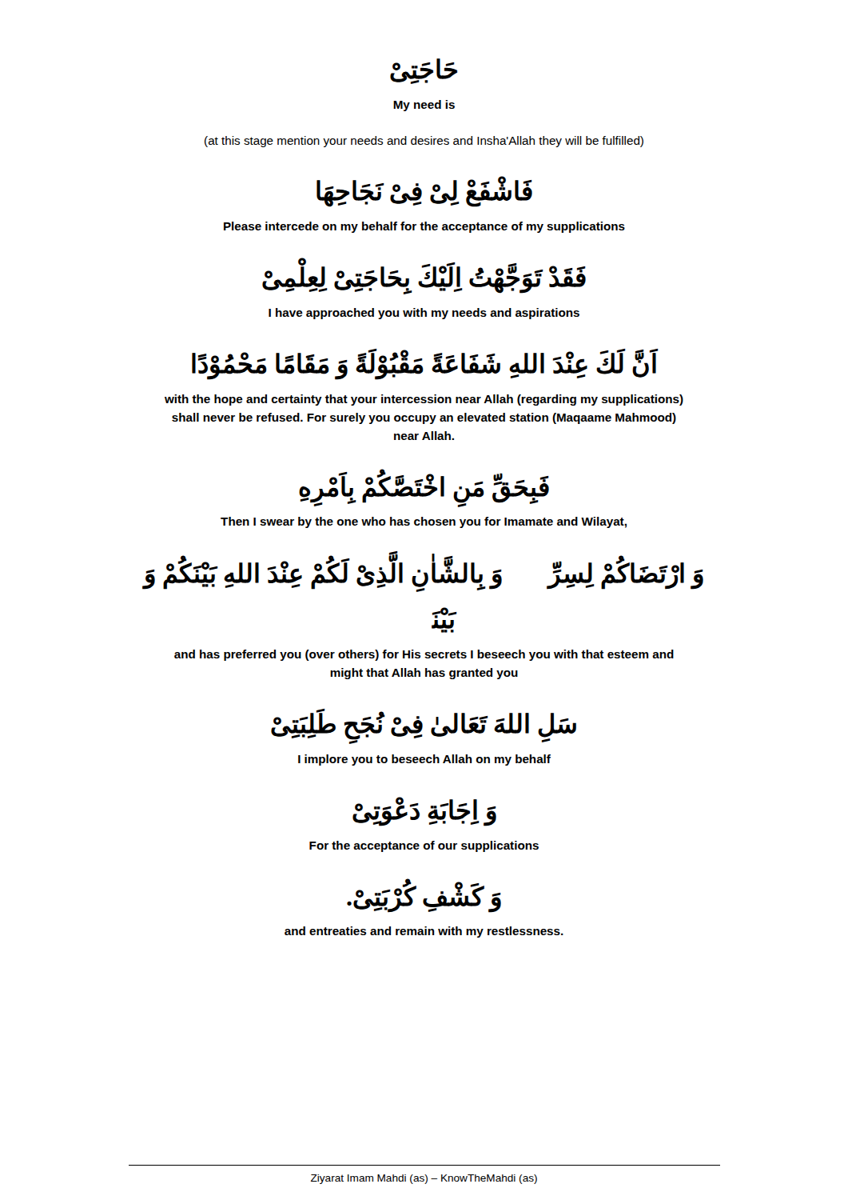حَاجَتِىْ
My need is
(at this stage mention your needs and desires and Insha'Allah they will be fulfilled)
فَاشْفَعْ لِىْ فِىْ نَجَاحِهَا
Please intercede on my behalf for the acceptance of my supplications
فَقَدْ تَوَجَّهْتُ اِلَيْكَ بِحَاجَتِىْ لِعِلْمِىْ
I have approached you with my needs and aspirations
اَنَّ لَكَ عِنْدَ اللهِ شَفَاعَةً مَقْبُوْلَةً وَ مَقَامًا مَحْمُوْدًا
with the hope and certainty that your intercession near Allah (regarding my supplications) shall never be refused. For surely you occupy an elevated station (Maqaame Mahmood) near Allah.
فَبِحَقِّ مَنِ اخْتَصَّكُمْ بِاَمْرِهِ
Then I swear by the one who has chosen you for Imamate and Wilayat,
وَ ارْتَضَاكُمْ لِسِرِّهٖ وَ بِالشَّاٰنِ الَّذِىْ لَكُمْ عِنْدَ اللهِ بَيْنَكُمْ وَ بَيْنَهٖ
and has preferred you (over others) for His secrets I beseech you with that esteem and might that Allah has granted you
سَلِ اللهَ تَعَالىٰ فِىْ نُجَحِ طَلِبَتِىْ
I implore you to beseech Allah on my behalf
وَ اِجَابَةِ دَعْوَتِىْ
For the acceptance of our supplications
وَ كَشْفِ كُرْبَتِىْ.
and entreaties and remain with my restlessness.
Ziyarat Imam Mahdi (as) – KnowTheMahdi (as)